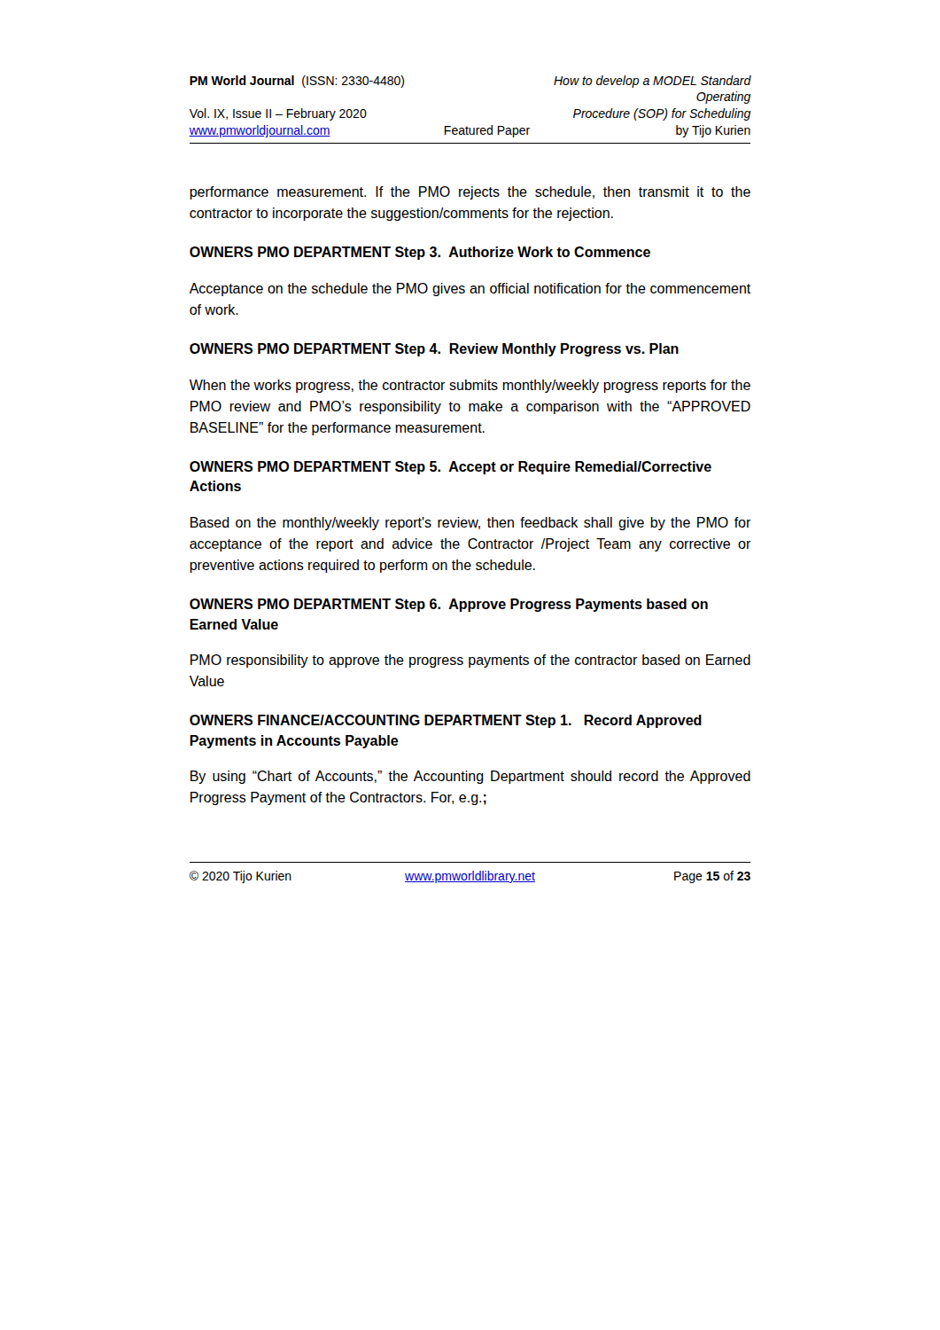| PM World Journal (ISSN: 2330-4480) | | How to develop a MODEL Standard Operating |
| Vol. IX, Issue II – February 2020 | | Procedure (SOP) for Scheduling |
| www.pmworldjournal.com | Featured Paper | by Tijo Kurien |
performance measurement. If the PMO rejects the schedule, then transmit it to the contractor to incorporate the suggestion/comments for the rejection.
OWNERS PMO DEPARTMENT Step 3. Authorize Work to Commence
Acceptance on the schedule the PMO gives an official notification for the commencement of work.
OWNERS PMO DEPARTMENT Step 4. Review Monthly Progress vs. Plan
When the works progress, the contractor submits monthly/weekly progress reports for the PMO review and PMO’s responsibility to make a comparison with the “APPROVED BASELINE” for the performance measurement.
OWNERS PMO DEPARTMENT Step 5. Accept or Require Remedial/Corrective Actions
Based on the monthly/weekly report's review, then feedback shall give by the PMO for acceptance of the report and advice the Contractor /Project Team any corrective or preventive actions required to perform on the schedule.
OWNERS PMO DEPARTMENT Step 6. Approve Progress Payments based on Earned Value
PMO responsibility to approve the progress payments of the contractor based on Earned Value
OWNERS FINANCE/ACCOUNTING DEPARTMENT Step 1. Record Approved Payments in Accounts Payable
By using “Chart of Accounts,” the Accounting Department should record the Approved Progress Payment of the Contractors. For, e.g.;
| © 2020 Tijo Kurien | www.pmworldlibrary.net | Page 15 of 23 |